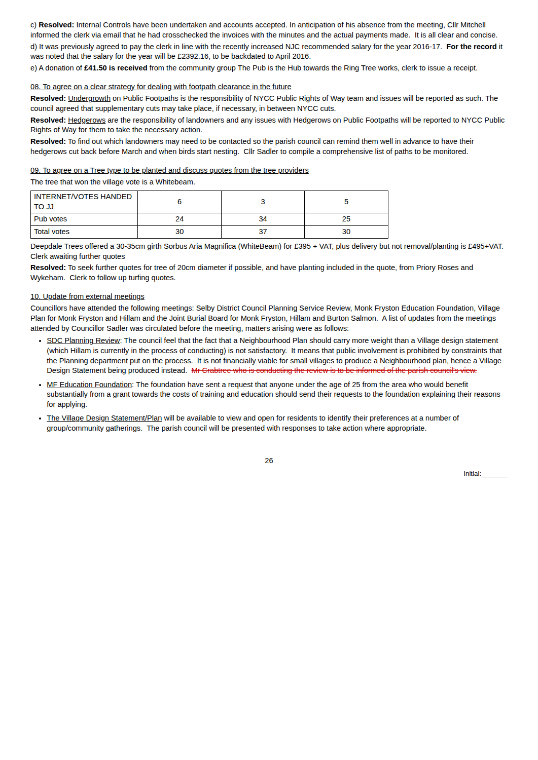c) Resolved: Internal Controls have been undertaken and accounts accepted. In anticipation of his absence from the meeting, Cllr Mitchell informed the clerk via email that he had crosschecked the invoices with the minutes and the actual payments made. It is all clear and concise.
d) It was previously agreed to pay the clerk in line with the recently increased NJC recommended salary for the year 2016-17. For the record it was noted that the salary for the year will be £2392.16, to be backdated to April 2016.
e) A donation of £41.50 is received from the community group The Pub is the Hub towards the Ring Tree works, clerk to issue a receipt.
08. To agree on a clear strategy for dealing with footpath clearance in the future
Resolved: Undergrowth on Public Footpaths is the responsibility of NYCC Public Rights of Way team and issues will be reported as such. The council agreed that supplementary cuts may take place, if necessary, in between NYCC cuts.
Resolved: Hedgerows are the responsibility of landowners and any issues with Hedgerows on Public Footpaths will be reported to NYCC Public Rights of Way for them to take the necessary action.
Resolved: To find out which landowners may need to be contacted so the parish council can remind them well in advance to have their hedgerows cut back before March and when birds start nesting. Cllr Sadler to compile a comprehensive list of paths to be monitored.
09. To agree on a Tree type to be planted and discuss quotes from the tree providers
The tree that won the village vote is a Whitebeam.
| INTERNET/VOTES HANDED TO JJ | 6 | 3 | 5 |
| Pub votes | 24 | 34 | 25 |
| Total votes | 30 | 37 | 30 |
Deepdale Trees offered a 30-35cm girth Sorbus Aria Magnifica (WhiteBeam) for £395 + VAT, plus delivery but not removal/planting is £495+VAT. Clerk awaiting further quotes
Resolved: To seek further quotes for tree of 20cm diameter if possible, and have planting included in the quote, from Priory Roses and Wykeham. Clerk to follow up turfing quotes.
10. Update from external meetings
Councillors have attended the following meetings: Selby District Council Planning Service Review, Monk Fryston Education Foundation, Village Plan for Monk Fryston and Hillam and the Joint Burial Board for Monk Fryston, Hillam and Burton Salmon. A list of updates from the meetings attended by Councillor Sadler was circulated before the meeting, matters arising were as follows:
SDC Planning Review: The council feel that the fact that a Neighbourhood Plan should carry more weight than a Village design statement (which Hillam is currently in the process of conducting) is not satisfactory. It means that public involvement is prohibited by constraints that the Planning department put on the process. It is not financially viable for small villages to produce a Neighbourhood plan, hence a Village Design Statement being produced instead. Mr Crabtree who is conducting the review is to be informed of the parish council's view.
MF Education Foundation: The foundation have sent a request that anyone under the age of 25 from the area who would benefit substantially from a grant towards the costs of training and education should send their requests to the foundation explaining their reasons for applying.
The Village Design Statement/Plan will be available to view and open for residents to identify their preferences at a number of group/community gatherings. The parish council will be presented with responses to take action where appropriate.
26
Initial:_______